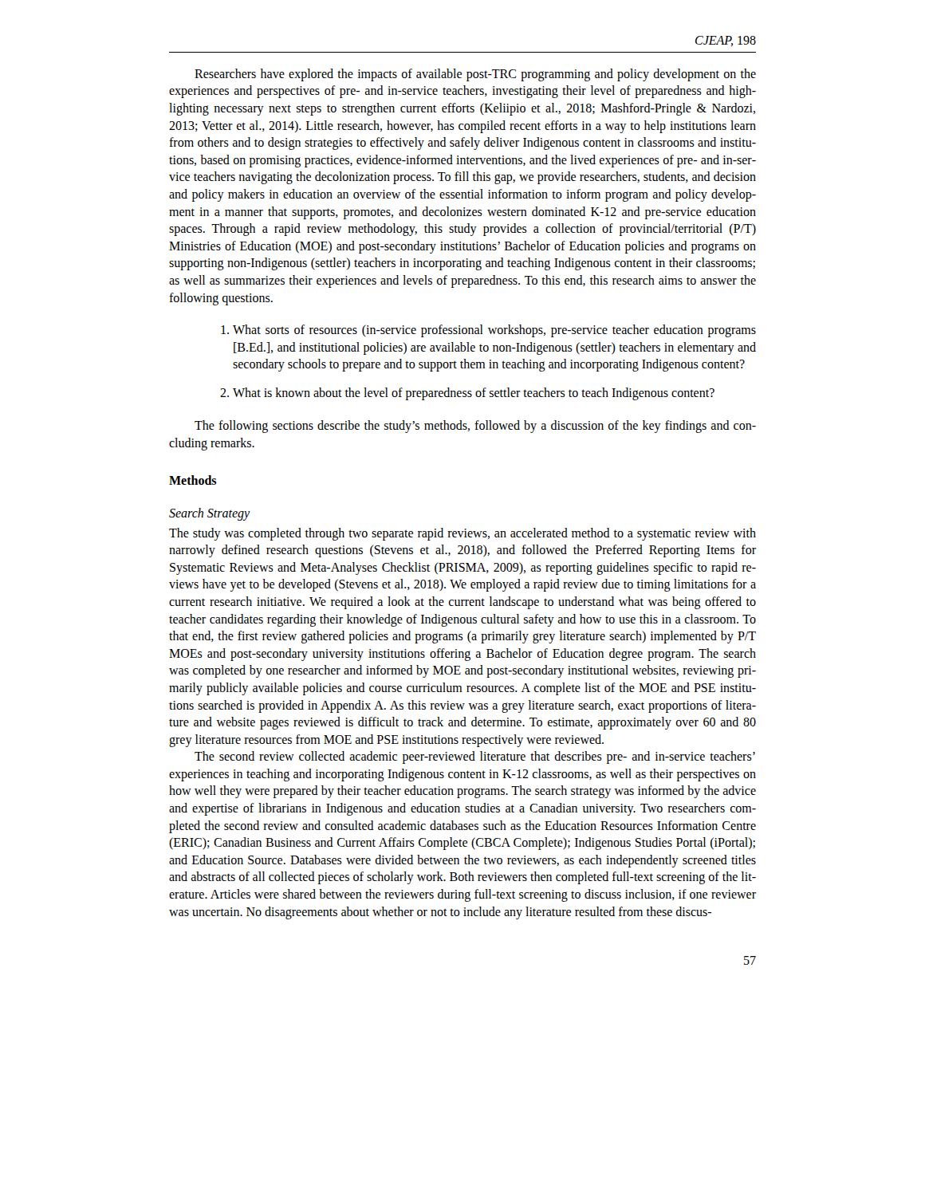CJEAP, 198
Researchers have explored the impacts of available post-TRC programming and policy development on the experiences and perspectives of pre- and in-service teachers, investigating their level of preparedness and highlighting necessary next steps to strengthen current efforts (Keliipio et al., 2018; Mashford-Pringle & Nardozi, 2013; Vetter et al., 2014). Little research, however, has compiled recent efforts in a way to help institutions learn from others and to design strategies to effectively and safely deliver Indigenous content in classrooms and institutions, based on promising practices, evidence-informed interventions, and the lived experiences of pre- and in-service teachers navigating the decolonization process. To fill this gap, we provide researchers, students, and decision and policy makers in education an overview of the essential information to inform program and policy development in a manner that supports, promotes, and decolonizes western dominated K-12 and pre-service education spaces. Through a rapid review methodology, this study provides a collection of provincial/territorial (P/T) Ministries of Education (MOE) and post-secondary institutions’ Bachelor of Education policies and programs on supporting non-Indigenous (settler) teachers in incorporating and teaching Indigenous content in their classrooms; as well as summarizes their experiences and levels of preparedness. To this end, this research aims to answer the following questions.
What sorts of resources (in-service professional workshops, pre-service teacher education programs [B.Ed.], and institutional policies) are available to non-Indigenous (settler) teachers in elementary and secondary schools to prepare and to support them in teaching and incorporating Indigenous content?
What is known about the level of preparedness of settler teachers to teach Indigenous content?
The following sections describe the study’s methods, followed by a discussion of the key findings and concluding remarks.
Methods
Search Strategy
The study was completed through two separate rapid reviews, an accelerated method to a systematic review with narrowly defined research questions (Stevens et al., 2018), and followed the Preferred Reporting Items for Systematic Reviews and Meta-Analyses Checklist (PRISMA, 2009), as reporting guidelines specific to rapid reviews have yet to be developed (Stevens et al., 2018). We employed a rapid review due to timing limitations for a current research initiative. We required a look at the current landscape to understand what was being offered to teacher candidates regarding their knowledge of Indigenous cultural safety and how to use this in a classroom. To that end, the first review gathered policies and programs (a primarily grey literature search) implemented by P/T MOEs and post-secondary university institutions offering a Bachelor of Education degree program. The search was completed by one researcher and informed by MOE and post-secondary institutional websites, reviewing primarily publicly available policies and course curriculum resources. A complete list of the MOE and PSE institutions searched is provided in Appendix A. As this review was a grey literature search, exact proportions of literature and website pages reviewed is difficult to track and determine. To estimate, approximately over 60 and 80 grey literature resources from MOE and PSE institutions respectively were reviewed.
The second review collected academic peer-reviewed literature that describes pre- and in-service teachers’ experiences in teaching and incorporating Indigenous content in K-12 classrooms, as well as their perspectives on how well they were prepared by their teacher education programs. The search strategy was informed by the advice and expertise of librarians in Indigenous and education studies at a Canadian university. Two researchers completed the second review and consulted academic databases such as the Education Resources Information Centre (ERIC); Canadian Business and Current Affairs Complete (CBCA Complete); Indigenous Studies Portal (iPortal); and Education Source. Databases were divided between the two reviewers, as each independently screened titles and abstracts of all collected pieces of scholarly work. Both reviewers then completed full-text screening of the literature. Articles were shared between the reviewers during full-text screening to discuss inclusion, if one reviewer was uncertain. No disagreements about whether or not to include any literature resulted from these discus-
57